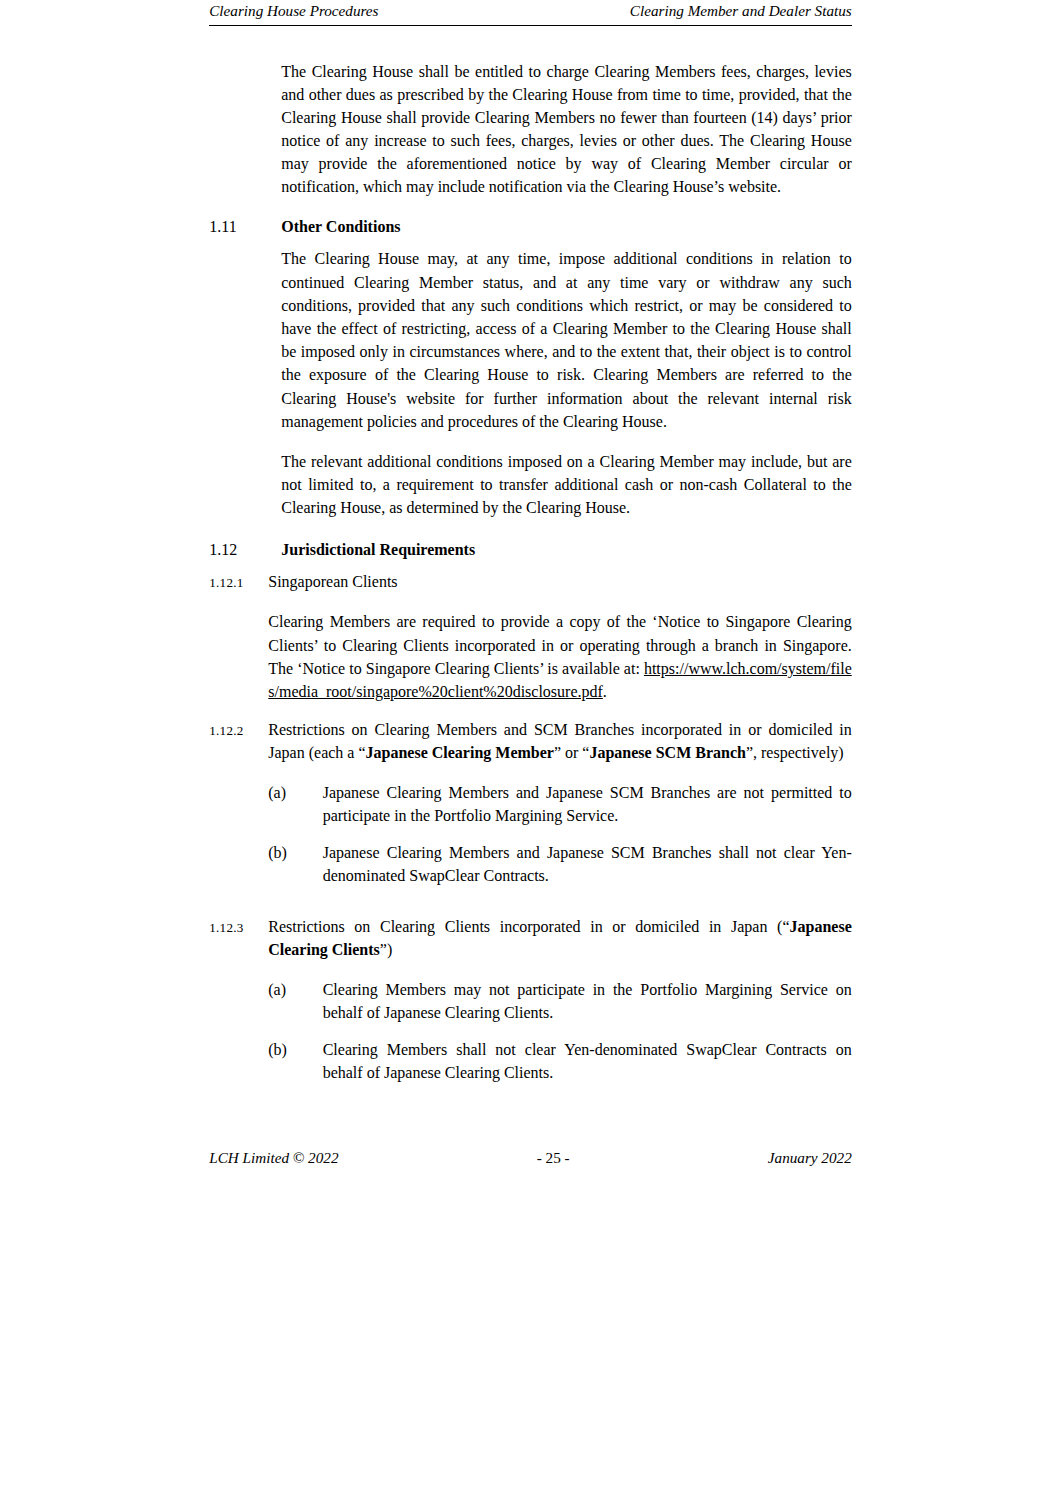Clearing House Procedures Clearing Member and Dealer Status
The Clearing House shall be entitled to charge Clearing Members fees, charges, levies and other dues as prescribed by the Clearing House from time to time, provided, that the Clearing House shall provide Clearing Members no fewer than fourteen (14) days’ prior notice of any increase to such fees, charges, levies or other dues. The Clearing House may provide the aforementioned notice by way of Clearing Member circular or notification, which may include notification via the Clearing House’s website.
1.11 Other Conditions
The Clearing House may, at any time, impose additional conditions in relation to continued Clearing Member status, and at any time vary or withdraw any such conditions, provided that any such conditions which restrict, or may be considered to have the effect of restricting, access of a Clearing Member to the Clearing House shall be imposed only in circumstances where, and to the extent that, their object is to control the exposure of the Clearing House to risk. Clearing Members are referred to the Clearing House's website for further information about the relevant internal risk management policies and procedures of the Clearing House.
The relevant additional conditions imposed on a Clearing Member may include, but are not limited to, a requirement to transfer additional cash or non-cash Collateral to the Clearing House, as determined by the Clearing House.
1.12 Jurisdictional Requirements
1.12.1
Singaporean Clients
Clearing Members are required to provide a copy of the ‘Notice to Singapore Clearing Clients’ to Clearing Clients incorporated in or operating through a branch in Singapore. The ‘Notice to Singapore Clearing Clients’ is available at: https://www.lch.com/system/files/media_root/singapore%20client%20disclosure.pdf.
1.12.2
Restrictions on Clearing Members and SCM Branches incorporated in or domiciled in Japan (each a “Japanese Clearing Member” or “Japanese SCM Branch”, respectively)
(a)
Japanese Clearing Members and Japanese SCM Branches are not permitted to participate in the Portfolio Margining Service.
(b)
Japanese Clearing Members and Japanese SCM Branches shall not clear Yen-denominated SwapClear Contracts.
1.12.3
Restrictions on Clearing Clients incorporated in or domiciled in Japan (“Japanese Clearing Clients”)
(a)
Clearing Members may not participate in the Portfolio Margining Service on behalf of Japanese Clearing Clients.
(b)
Clearing Members shall not clear Yen-denominated SwapClear Contracts on behalf of Japanese Clearing Clients.
LCH Limited © 2022 - 25 - January 2022